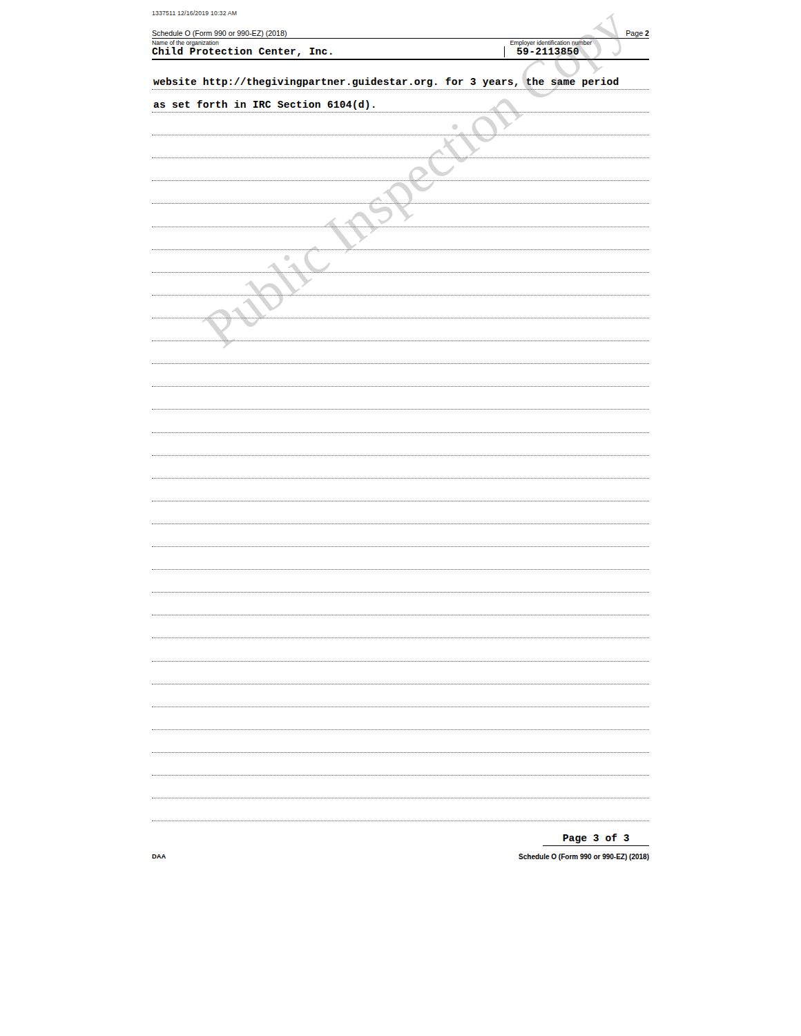1337511 12/16/2019 10:32 AM
Schedule O (Form 990 or 990-EZ) (2018)
Page 2
Name of the organization
Employer identification number
Child Protection Center, Inc.
59-2113850
website http://thegivingpartner.guidestar.org. for 3 years, the same period
as set forth in IRC Section 6104(d).
DAA
Page 3 of 3
Schedule O (Form 990 or 990-EZ) (2018)
Public Inspection Copy